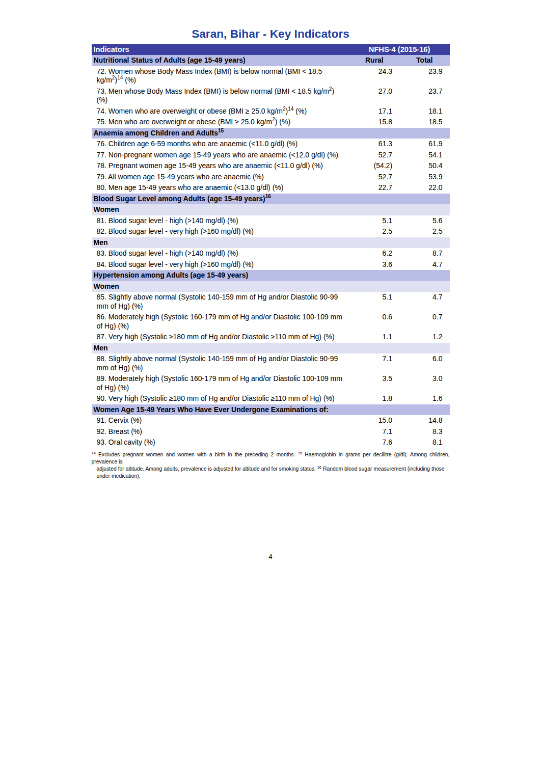Saran, Bihar - Key Indicators
| Indicators | NFHS-4 (2015-16) |
| --- | --- |
| Nutritional Status of Adults (age 15-49 years) | Rural | Total |
| 72. Women whose Body Mass Index (BMI) is below normal (BMI < 18.5 kg/m 2 ) 14 (%) | 24.3 | 23.9 |
| 73. Men whose Body Mass Index (BMI) is below normal (BMI < 18.5 kg/m 2 ) (%) | 27.0 | 23.7 |
| 74. Women who are overweight or obese (BMI ≥ 25.0 kg/m 2 ) 14 (%) | 17.1 | 18.1 |
| 75. Men who are overweight or obese (BMI ≥ 25.0 kg/m 2 ) (%) | 15.8 | 18.5 |
| Anaemia among Children and Adults 15 |
| 76. Children age 6-59 months who are anaemic (<11.0 g/dl) (%) | 61.3 | 61.9 |
| 77. Non-pregnant women age 15-49 years who are anaemic (<12.0 g/dl) (%) | 52.7 | 54.1 |
| 78. Pregnant women age 15-49 years who are anaemic (<11.0 g/dl) (%) | (54.2) | 50.4 |
| 79. All women age 15-49 years who are anaemic (%) | 52.7 | 53.9 |
| 80. Men age 15-49 years who are anaemic (<13.0 g/dl) (%) | 22.7 | 22.0 |
| Blood Sugar Level among Adults (age 15-49 years) 16 |
| Women |
| 81. Blood sugar level - high (>140 mg/dl) (%) | 5.1 | 5.6 |
| 82. Blood sugar level - very high (>160 mg/dl) (%) | 2.5 | 2.5 |
| Men |
| 83. Blood sugar level - high (>140 mg/dl) (%) | 6.2 | 8.7 |
| 84. Blood sugar level - very high (>160 mg/dl) (%) | 3.6 | 4.7 |
| Hypertension among Adults (age 15-49 years) |
| Women |
| 85. Slightly above normal (Systolic 140-159 mm of Hg and/or Diastolic 90-99 mm of Hg) (%) | 5.1 | 4.7 |
| 86. Moderately high (Systolic 160-179 mm of Hg and/or Diastolic 100-109 mm of Hg) (%) | 0.6 | 0.7 |
| 87. Very high (Systolic ≥180 mm of Hg and/or Diastolic ≥110 mm of Hg) (%) | 1.1 | 1.2 |
| Men |
| 88. Slightly above normal (Systolic 140-159 mm of Hg and/or Diastolic 90-99 mm of Hg) (%) | 7.1 | 6.0 |
| 89. Moderately high (Systolic 160-179 mm of Hg and/or Diastolic 100-109 mm of Hg) (%) | 3.5 | 3.0 |
| 90. Very high (Systolic ≥180 mm of Hg and/or Diastolic ≥110 mm of Hg) (%) | 1.8 | 1.6 |
| Women Age 15-49 Years Who Have Ever Undergone Examinations of: |
| 91. Cervix (%) | 15.0 | 14.8 |
| 92. Breast (%) | 7.1 | 8.3 |
| 93. Oral cavity (%) | 7.6 | 8.1 |
14 Excludes pregnant women and women with a birth in the preceding 2 months. 15 Haemoglobin in grams per decilitre (g/dl). Among children, prevalence is adjusted for altitude. Among adults, prevalence is adjusted for altitude and for smoking status. 16 Random blood sugar measurement (including those under medication).
4